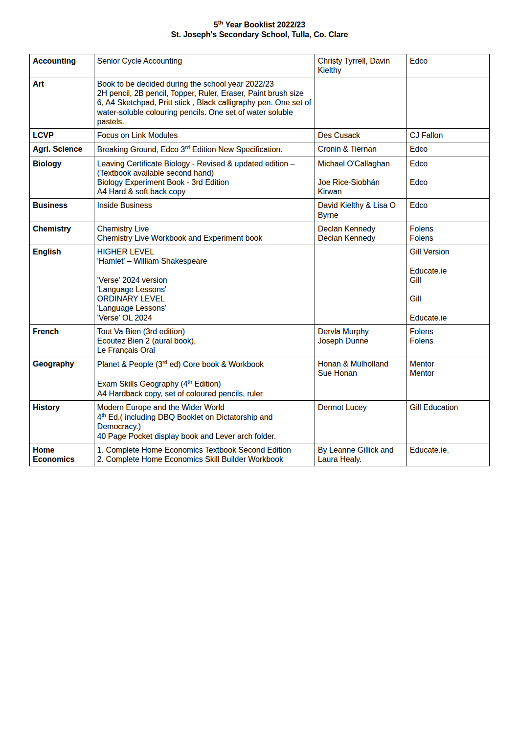5th Year Booklist 2022/23
St. Joseph's Secondary School, Tulla, Co. Clare
| Accounting | Senior Cycle Accounting | Christy Tyrrell, Davin Kielthy | Edco |
| Art | Book to be decided during the school year 2022/23 2H pencil, 2B pencil, Topper, Ruler, Eraser, Paint brush size 6, A4 Sketchpad, Pritt stick , Black calligraphy pen. One set of water-soluble colouring pencils. One set of water soluble pastels. | | |
| LCVP | Focus on Link Modules | Des Cusack | CJ Fallon |
| Agri. Science | Breaking Ground, Edco 3 rd Edition New Specification. | Cronin & Tiernan | Edco |
| Biology | Leaving Certificate Biology - Revised & updated edition – (Textbook available second hand) Biology Experiment Book - 3rd Edition A4 Hard & soft back copy | Michael O'Callaghan Joe Rice-Siobhán Kirwan | Edco Edco |
| Business | Inside Business | David Kielthy & Lisa O Byrne | Edco |
| Chemistry | Chemistry Live Chemistry Live Workbook and Experiment book | Declan Kennedy Declan Kennedy | Folens Folens |
| English | HIGHER LEVEL 'Hamlet' – William Shakespeare 'Verse' 2024 version 'Language Lessons' ORDINARY LEVEL 'Language Lessons' 'Verse' OL 2024 | | Gill Version Educate.ie Gill Gill Educate.ie |
| French | Tout Va Bien (3rd edition) Ecoutez Bien 2 (aural book), Le Français Oral | Dervla Murphy Joseph Dunne | Folens Folens |
| Geography | Planet & People (3 rd ed) Core book & Workbook Exam Skills Geography (4 th Edition) A4 Hardback copy, set of coloured pencils, ruler | Honan & Mulholland Sue Honan | Mentor Mentor |
| History | Modern Europe and the Wider World 4 th Ed.( including DBQ Booklet on Dictatorship and Democracy.) 40 Page Pocket display book and Lever arch folder. | Dermot Lucey | Gill Education |
| Home Economics | 1. Complete Home Economics Textbook Second Edition 2. Complete Home Economics Skill Builder Workbook | By Leanne Gillick and Laura Healy. | Educate.ie. |